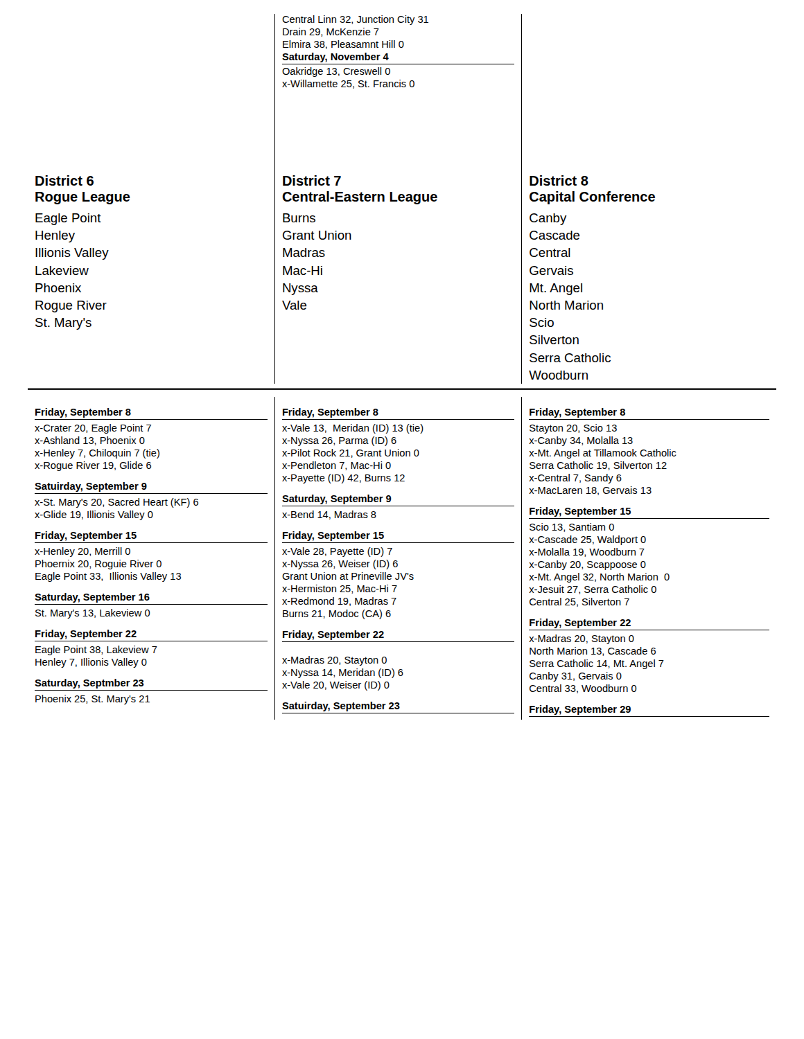| | Central Linn 32, Junction City 31 Drain 29, McKenzie 7 Elmira 38, Pleasamnt Hill 0 Saturday, November 4 Oakridge 13, Creswell 0 x-Willamette 25, St. Francis 0 | |
| District 6 Rogue League Eagle Point Henley Illionis Valley Lakeview Phoenix Rogue River St. Mary's | District 7 Central-Eastern League Burns Grant Union Madras Mac-Hi Nyssa Vale | District 8 Capital Conference Canby Cascade Central Gervais Mt. Angel North Marion Scio Silverton Serra Catholic Woodburn |
| Friday, September 8 x-Crater 20, Eagle Point 7 x-Ashland 13, Phoenix 0 x-Henley 7, Chiloquin 7 (tie) x-Rogue River 19, Glide 6 Satuirday, September 9 x-St. Mary's 20, Sacred Heart (KF) 6 x-Glide 19, Illionis Valley 0 Friday, September 15 x-Henley 20, Merrill 0 Phoernix 20, Roguie River 0 Eagle Point 33, Illionis Valley 13 Saturday, September 16 St. Mary's 13, Lakeview 0 Friday, September 22 Eagle Point 38, Lakeview 7 Henley 7, Illionis Valley 0 Saturday, Septmber 23 Phoenix 25, St. Mary's 21 | Friday, September 8 x-Vale 13, Meridan (ID) 13 (tie) x-Nyssa 26, Parma (ID) 6 x-Pilot Rock 21, Grant Union 0 x-Pendleton 7, Mac-Hi 0 x-Payette (ID) 42, Burns 12 Saturday, September 9 x-Bend 14, Madras 8 Friday, September 15 x-Vale 28, Payette (ID) 7 x-Nyssa 26, Weiser (ID) 6 Grant Union at Prineville JV's x-Hermiston 25, Mac-Hi 7 x-Redmond 19, Madras 7 Burns 21, Modoc (CA) 6 Friday, September 22 x-Madras 20, Stayton 0 x-Nyssa 14, Meridan (ID) 6 x-Vale 20, Weiser (ID) 0 Satuirday, September 23 | Friday, September 8 Stayton 20, Scio 13 x-Canby 34, Molalla 13 x-Mt. Angel at Tillamook Catholic Serra Catholic 19, Silverton 12 x-Central 7, Sandy 6 x-MacLaren 18, Gervais 13 Friday, September 15 Scio 13, Santiam 0 x-Cascade 25, Waldport 0 x-Molalla 19, Woodburn 7 x-Canby 20, Scappoose 0 x-Mt. Angel 32, North Marion 0 x-Jesuit 27, Serra Catholic 0 Central 25, Silverton 7 Friday, September 22 x-Madras 20, Stayton 0 North Marion 13, Cascade 6 Serra Catholic 14, Mt. Angel 7 Canby 31, Gervais 0 Central 33, Woodburn 0 Friday, September 29 |